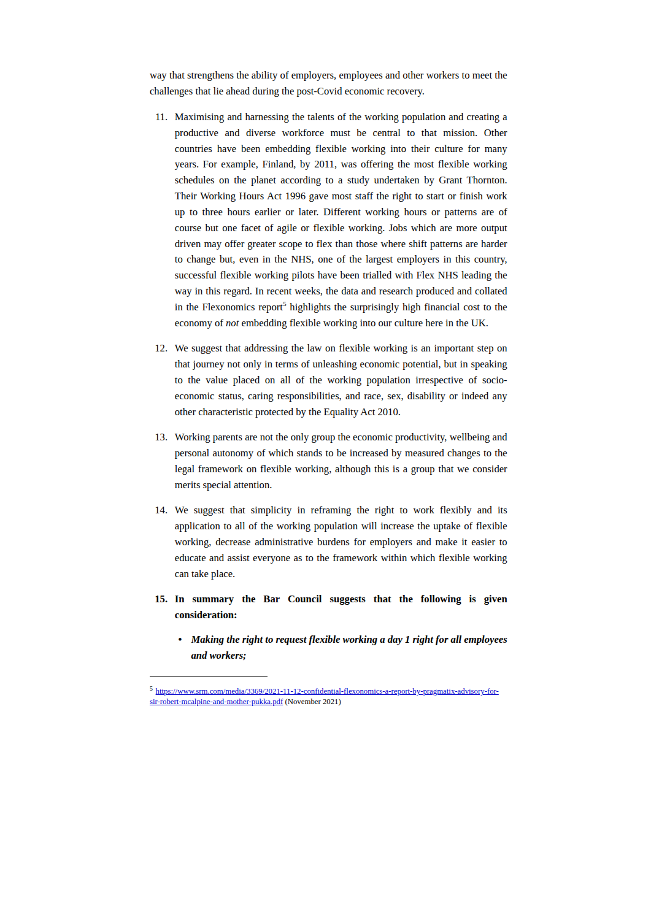way that strengthens the ability of employers, employees and other workers to meet the challenges that lie ahead during the post-Covid economic recovery.
11. Maximising and harnessing the talents of the working population and creating a productive and diverse workforce must be central to that mission. Other countries have been embedding flexible working into their culture for many years. For example, Finland, by 2011, was offering the most flexible working schedules on the planet according to a study undertaken by Grant Thornton. Their Working Hours Act 1996 gave most staff the right to start or finish work up to three hours earlier or later. Different working hours or patterns are of course but one facet of agile or flexible working. Jobs which are more output driven may offer greater scope to flex than those where shift patterns are harder to change but, even in the NHS, one of the largest employers in this country, successful flexible working pilots have been trialled with Flex NHS leading the way in this regard. In recent weeks, the data and research produced and collated in the Flexonomics report5 highlights the surprisingly high financial cost to the economy of not embedding flexible working into our culture here in the UK.
12. We suggest that addressing the law on flexible working is an important step on that journey not only in terms of unleashing economic potential, but in speaking to the value placed on all of the working population irrespective of socio-economic status, caring responsibilities, and race, sex, disability or indeed any other characteristic protected by the Equality Act 2010.
13. Working parents are not the only group the economic productivity, wellbeing and personal autonomy of which stands to be increased by measured changes to the legal framework on flexible working, although this is a group that we consider merits special attention.
14. We suggest that simplicity in reframing the right to work flexibly and its application to all of the working population will increase the uptake of flexible working, decrease administrative burdens for employers and make it easier to educate and assist everyone as to the framework within which flexible working can take place.
15. In summary the Bar Council suggests that the following is given consideration:
Making the right to request flexible working a day 1 right for all employees and workers;
5 https://www.srm.com/media/3369/2021-11-12-confidential-flexonomics-a-report-by-pragmatix-advisory-for-sir-robert-mcalpine-and-mother-pukka.pdf (November 2021)